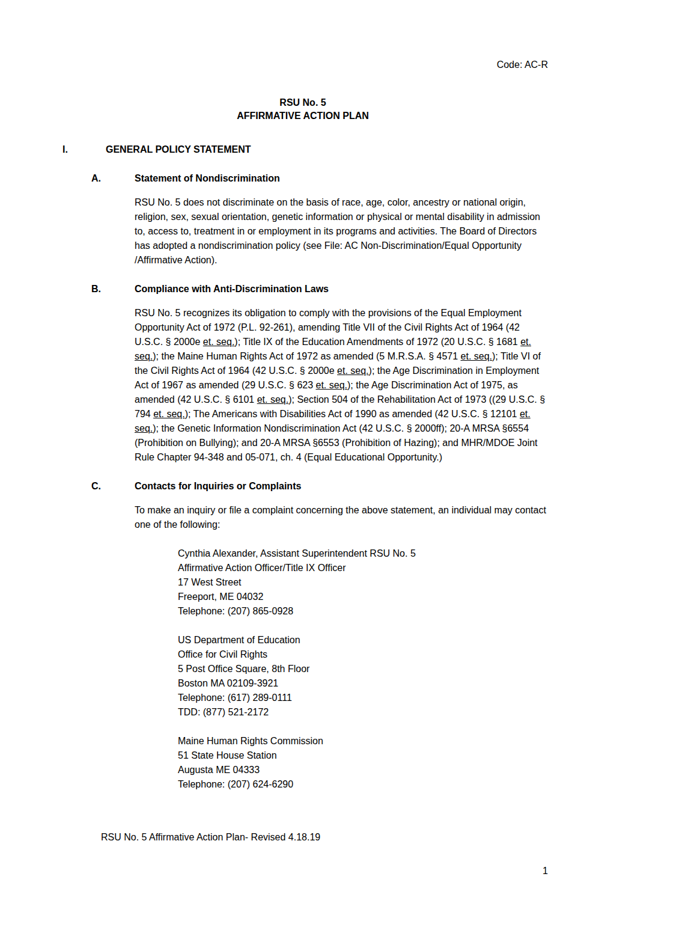Code: AC-R
RSU No. 5
AFFIRMATIVE ACTION PLAN
I. GENERAL POLICY STATEMENT
A. Statement of Nondiscrimination
RSU No. 5 does not discriminate on the basis of race, age, color, ancestry or national origin, religion, sex, sexual orientation, genetic information or physical or mental disability in admission to, access to, treatment in or employment in its programs and activities. The Board of Directors has adopted a nondiscrimination policy (see File: AC Non-Discrimination/Equal Opportunity /Affirmative Action).
B. Compliance with Anti-Discrimination Laws
RSU No. 5 recognizes its obligation to comply with the provisions of the Equal Employment Opportunity Act of 1972 (P.L. 92-261), amending Title VII of the Civil Rights Act of 1964 (42 U.S.C. § 2000e et. seq.); Title IX of the Education Amendments of 1972 (20 U.S.C. § 1681 et. seq.); the Maine Human Rights Act of 1972 as amended (5 M.R.S.A. § 4571 et. seq.); Title VI of the Civil Rights Act of 1964 (42 U.S.C. § 2000e et. seq.); the Age Discrimination in Employment Act of 1967 as amended (29 U.S.C. § 623 et. seq.); the Age Discrimination Act of 1975, as amended (42 U.S.C. § 6101 et. seq.); Section 504 of the Rehabilitation Act of 1973 ((29 U.S.C. § 794 et. seq.); The Americans with Disabilities Act of 1990 as amended (42 U.S.C. § 12101 et. seq.); the Genetic Information Nondiscrimination Act (42 U.S.C. § 2000ff); 20-A MRSA §6554 (Prohibition on Bullying); and 20-A MRSA §6553 (Prohibition of Hazing); and MHR/MDOE Joint Rule Chapter 94-348 and 05-071, ch. 4 (Equal Educational Opportunity.)
C. Contacts for Inquiries or Complaints
To make an inquiry or file a complaint concerning the above statement, an individual may contact one of the following:
Cynthia Alexander, Assistant Superintendent RSU No. 5
Affirmative Action Officer/Title IX Officer
17 West Street
Freeport, ME 04032
Telephone: (207) 865-0928
US Department of Education
Office for Civil Rights
5 Post Office Square, 8th Floor
Boston MA 02109-3921
Telephone: (617) 289-0111
TDD: (877) 521-2172
Maine Human Rights Commission
51 State House Station
Augusta ME 04333
Telephone: (207) 624-6290
RSU No. 5 Affirmative Action Plan- Revised 4.18.19
1